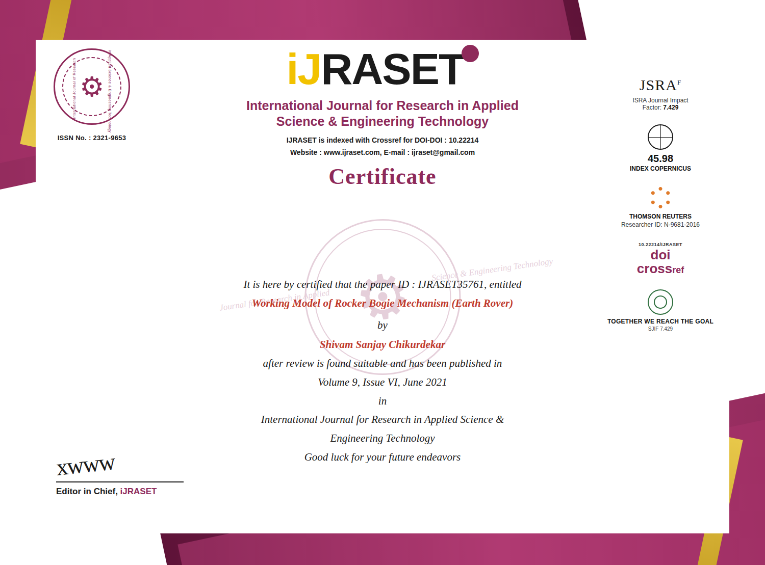International Journal of Research in Applied Science & Engineering Technology
⚙
ISSN No. : 2321-9653
iJRASET
International Journal for Research in Applied
Science & Engineering Technology
IJRASET is indexed with Crossref for DOI-DOI : 10.22214
Website : www.ijraset.com, E-mail : ijraset@gmail.com
Certificate
JSRAF
ISRA Journal Impact
Factor: 7.429
45.98
INDEX COPERNICUS
THOMSON REUTERS
Researcher ID: N-9681-2016
10.22214/IJRASET doi
crossref
TOGETHER WE REACH THE GOAL
SJIF 7.429
⚙
Journal for Research in Applied
Science & Engineering Technology
It is here by certified that the paper ID : IJRASET35761, entitled
Working Model of Rocker Bogie Mechanism (Earth Rover) by Shivam Sanjay Chikurdekar
after review is found suitable and has been published in
Volume 9, Issue VI, June 2021
in
International Journal for Research in Applied Science &
Engineering Technology
Good luck for your future endeavors
xwww
Editor in Chief, iJRASET